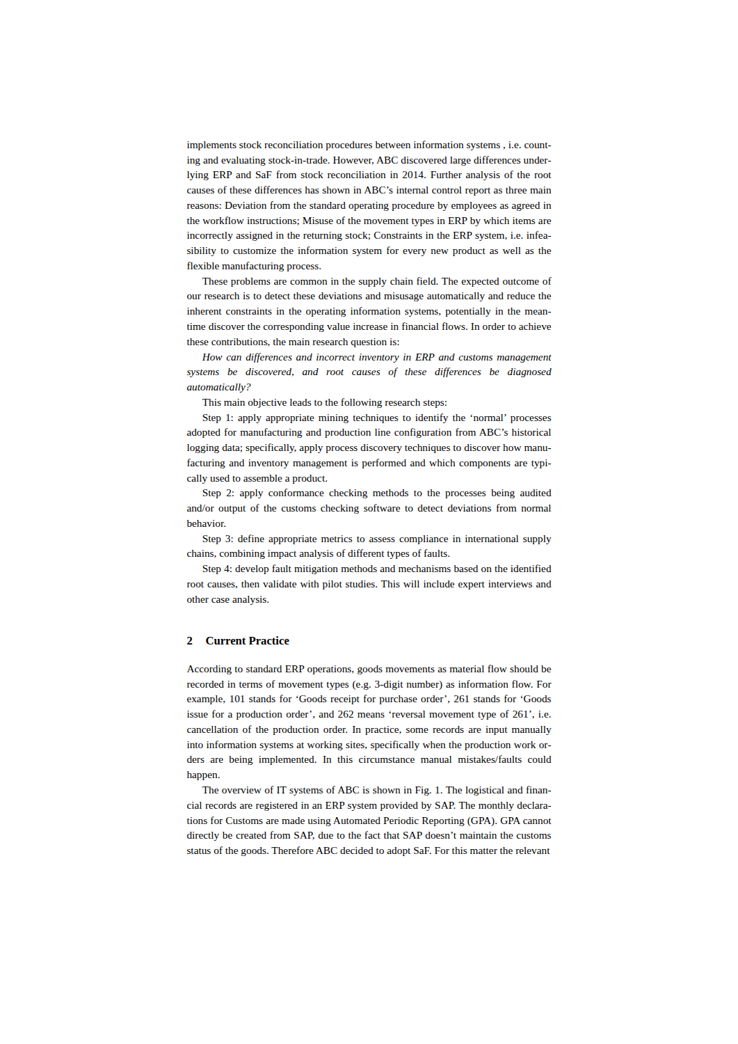implements stock reconciliation procedures between information systems , i.e. counting and evaluating stock-in-trade. However, ABC discovered large differences underlying ERP and SaF from stock reconciliation in 2014. Further analysis of the root causes of these differences has shown in ABC’s internal control report as three main reasons: Deviation from the standard operating procedure by employees as agreed in the workflow instructions; Misuse of the movement types in ERP by which items are incorrectly assigned in the returning stock; Constraints in the ERP system, i.e. infeasibility to customize the information system for every new product as well as the flexible manufacturing process.
These problems are common in the supply chain field. The expected outcome of our research is to detect these deviations and misusage automatically and reduce the inherent constraints in the operating information systems, potentially in the meantime discover the corresponding value increase in financial flows. In order to achieve these contributions, the main research question is:
How can differences and incorrect inventory in ERP and customs management systems be discovered, and root causes of these differences be diagnosed automatically?
This main objective leads to the following research steps:
Step 1: apply appropriate mining techniques to identify the ‘normal’ processes adopted for manufacturing and production line configuration from ABC’s historical logging data; specifically, apply process discovery techniques to discover how manufacturing and inventory management is performed and which components are typically used to assemble a product.
Step 2: apply conformance checking methods to the processes being audited and/or output of the customs checking software to detect deviations from normal behavior.
Step 3: define appropriate metrics to assess compliance in international supply chains, combining impact analysis of different types of faults.
Step 4: develop fault mitigation methods and mechanisms based on the identified root causes, then validate with pilot studies. This will include expert interviews and other case analysis.
2 Current Practice
According to standard ERP operations, goods movements as material flow should be recorded in terms of movement types (e.g. 3-digit number) as information flow. For example, 101 stands for ‘Goods receipt for purchase order’, 261 stands for ‘Goods issue for a production order’, and 262 means ‘reversal movement type of 261’, i.e. cancellation of the production order. In practice, some records are input manually into information systems at working sites, specifically when the production work orders are being implemented. In this circumstance manual mistakes/faults could happen.
The overview of IT systems of ABC is shown in Fig. 1. The logistical and financial records are registered in an ERP system provided by SAP. The monthly declarations for Customs are made using Automated Periodic Reporting (GPA). GPA cannot directly be created from SAP, due to the fact that SAP doesn’t maintain the customs status of the goods. Therefore ABC decided to adopt SaF. For this matter the relevant